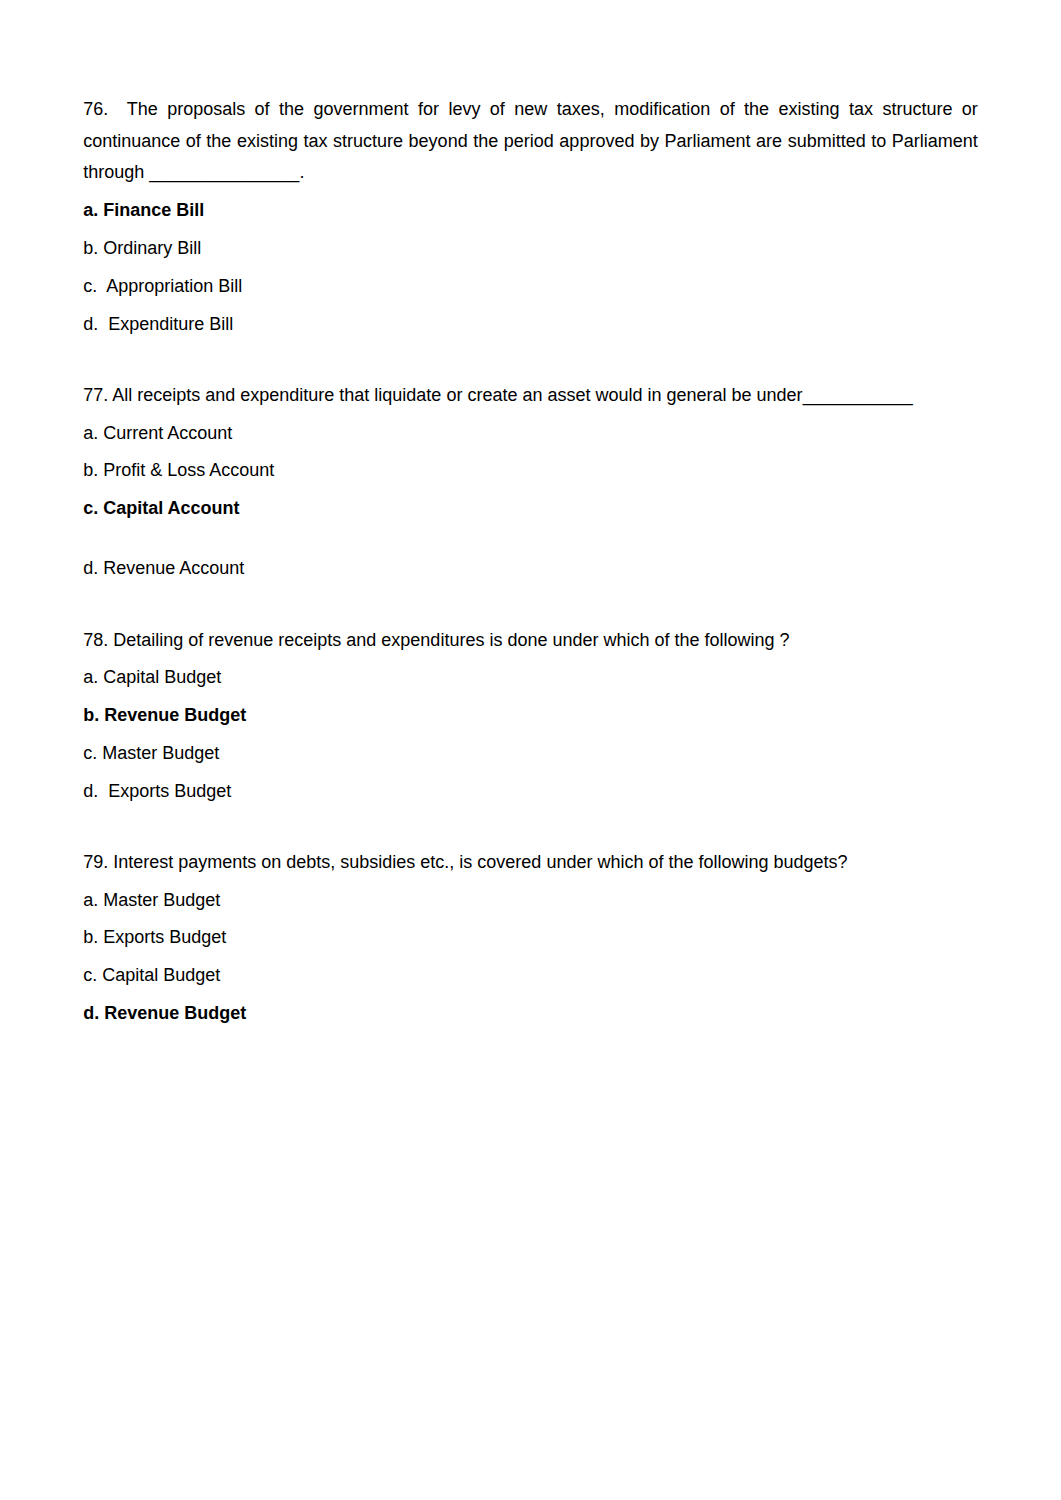76. The proposals of the government for levy of new taxes, modification of the existing tax structure or continuance of the existing tax structure beyond the period approved by Parliament are submitted to Parliament through _______________.
a. Finance Bill
b. Ordinary Bill
c. Appropriation Bill
d. Expenditure Bill
77. All receipts and expenditure that liquidate or create an asset would in general be under___________
a. Current Account
b. Profit & Loss Account
c. Capital Account
d. Revenue Account
78. Detailing of revenue receipts and expenditures is done under which of the following ?
a. Capital Budget
b. Revenue Budget
c. Master Budget
d. Exports Budget
79. Interest payments on debts, subsidies etc., is covered under which of the following budgets?
a. Master Budget
b. Exports Budget
c. Capital Budget
d. Revenue Budget